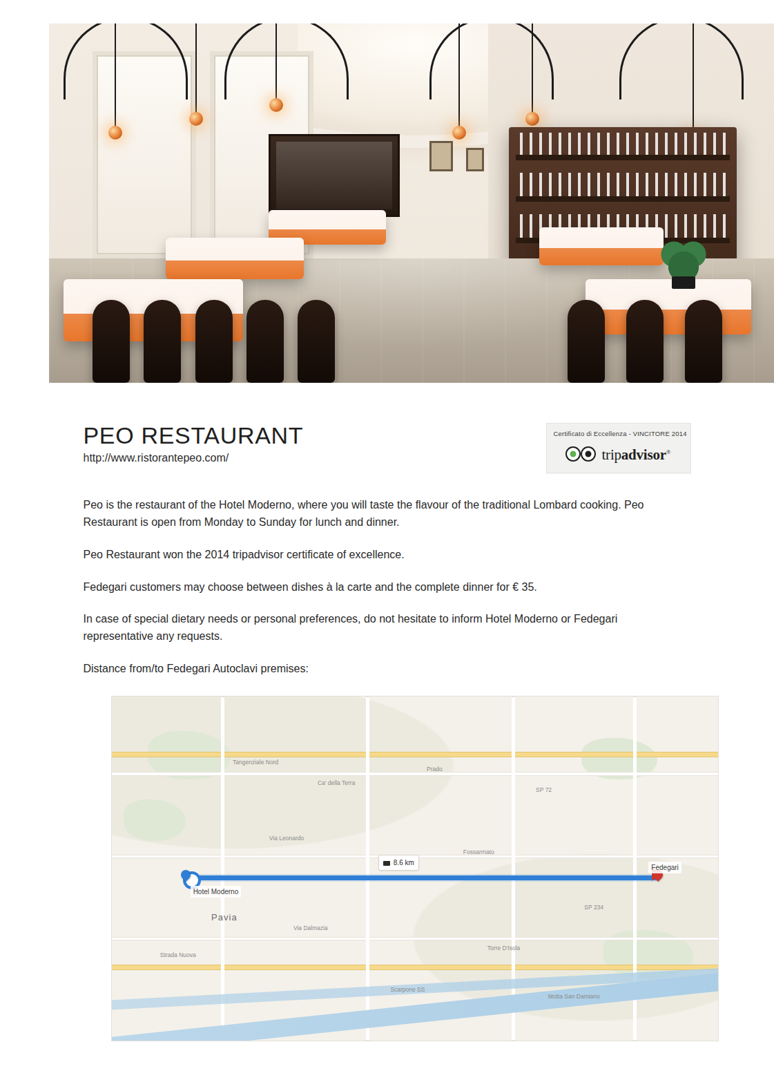PEO RESTAURANT
http://www.ristorantepeo.com/
Certificato di Eccellenza - VINCITORE 2014
tripadvisor®
Peo is the restaurant of the Hotel Moderno, where you will taste the flavour of the traditional Lombard cooking. Peo Restaurant is open from Monday to Sunday for lunch and dinner.
Peo Restaurant won the 2014 tripadvisor certificate of excellence.
Fedegari customers may choose between dishes à la carte and the complete dinner for € 35.
In case of special dietary needs or personal preferences, do not hesitate to inform Hotel Moderno or Fedegari representative any requests.
Distance from/to Fedegari Autoclavi premises:
8.6 km Hotel Moderno Fedegari Pavia Tangenziale Nord Ca' della Terra Prado SP 72 Via Leonardo Fossarmato Via Dalmazia Torre D'Isola SP 234 Strada Nuova Scarpone SS Motta San Damiano